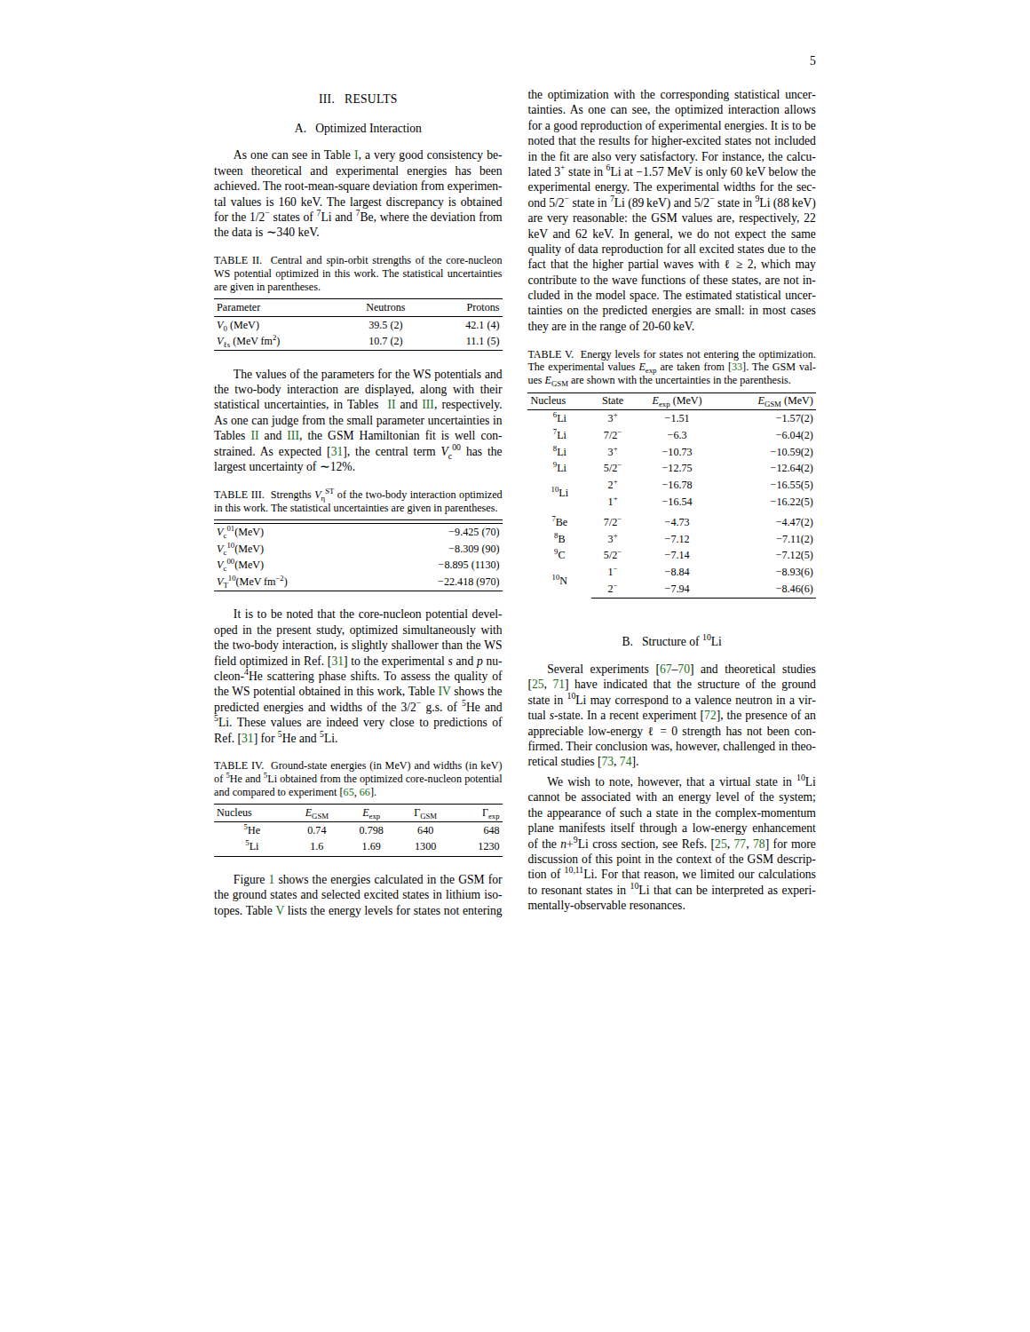5
III. RESULTS
A. Optimized Interaction
As one can see in Table I, a very good consistency between theoretical and experimental energies has been achieved. The root-mean-square deviation from experimental values is 160 keV. The largest discrepancy is obtained for the 1/2− states of 7Li and 7Be, where the deviation from the data is ∼340 keV.
TABLE II. Central and spin-orbit strengths of the core-nucleon WS potential optimized in this work. The statistical uncertainties are given in parentheses.
| Parameter | Neutrons | Protons |
| V 0 (MeV) | 39.5 (2) | 42.1 (4) |
| V ℓs (MeV fm 2 ) | 10.7 (2) | 11.1 (5) |
The values of the parameters for the WS potentials and the two-body interaction are displayed, along with their statistical uncertainties, in Tables II and III, respectively. As one can judge from the small parameter uncertainties in Tables II and III, the GSM Hamiltonian fit is well constrained. As expected [31], the central term Vc00 has the largest uncertainty of ∼12%.
TABLE III. Strengths VηST of the two-body interaction optimized in this work. The statistical uncertainties are given in parentheses.
| V c 01 (MeV) | −9.425 (70) |
| V c 10 (MeV) | −8.309 (90) |
| V c 00 (MeV) | −8.895 (1130) |
| V T 10 (MeV fm −2 ) | −22.418 (970) |
It is to be noted that the core-nucleon potential developed in the present study, optimized simultaneously with the two-body interaction, is slightly shallower than the WS field optimized in Ref. [31] to the experimental s and p nucleon-4He scattering phase shifts. To assess the quality of the WS potential obtained in this work, Table IV shows the predicted energies and widths of the 3/2− g.s. of 5He and 5Li. These values are indeed very close to predictions of Ref. [31] for 5He and 5Li.
TABLE IV. Ground-state energies (in MeV) and widths (in keV) of 5He and 5Li obtained from the optimized core-nucleon potential and compared to experiment [65, 66].
| Nucleus | E GSM | E exp | Γ GSM | Γ exp |
| 5 He | 0.74 | 0.798 | 640 | 648 |
| 5 Li | 1.6 | 1.69 | 1300 | 1230 |
Figure 1 shows the energies calculated in the GSM for the ground states and selected excited states in lithium isotopes. Table V lists the energy levels for states not entering the optimization with the corresponding statistical uncertainties. As one can see, the optimized interaction allows for a good reproduction of experimental energies. It is to be noted that the results for higher-excited states not included in the fit are also very satisfactory. For instance, the calculated 3+ state in 6Li at −1.57 MeV is only 60 keV below the experimental energy. The experimental widths for the second 5/2− state in 7Li (89 keV) and 5/2− state in 9Li (88 keV) are very reasonable: the GSM values are, respectively, 22 keV and 62 keV. In general, we do not expect the same quality of data reproduction for all excited states due to the fact that the higher partial waves with ℓ ≥ 2, which may contribute to the wave functions of these states, are not included in the model space. The estimated statistical uncertainties on the predicted energies are small: in most cases they are in the range of 20-60 keV.
TABLE V. Energy levels for states not entering the optimization. The experimental values Eexp are taken from [33]. The GSM values EGSM are shown with the uncertainties in the parenthesis.
| Nucleus | State | E exp (MeV) | E GSM (MeV) |
| 6 Li | 3 + | −1.51 | −1.57(2) |
| 7 Li | 7/2 − | −6.3 | −6.04(2) |
| 8 Li | 3 + | −10.73 | −10.59(2) |
| 9 Li | 5/2 − | −12.75 | −12.64(2) |
| 10 Li | 2 + | −16.78 | −16.55(5) |
| 1 + | −16.54 | −16.22(5) |
| 7 Be | 7/2 − | −4.73 | −4.47(2) |
| 8 B | 3 + | −7.12 | −7.11(2) |
| 9 C | 5/2 − | −7.14 | −7.12(5) |
| 10 N | 1 − | −8.84 | −8.93(6) |
| 2 − | −7.94 | −8.46(6) |
B. Structure of 10Li
Several experiments [67–70] and theoretical studies [25, 71] have indicated that the structure of the ground state in 10Li may correspond to a valence neutron in a virtual s-state. In a recent experiment [72], the presence of an appreciable low-energy ℓ = 0 strength has not been confirmed. Their conclusion was, however, challenged in theoretical studies [73, 74].
We wish to note, however, that a virtual state in 10Li cannot be associated with an energy level of the system; the appearance of such a state in the complex-momentum plane manifests itself through a low-energy enhancement of the n+9Li cross section, see Refs. [25, 77, 78] for more discussion of this point in the context of the GSM description of 10,11Li. For that reason, we limited our calculations to resonant states in 10Li that can be interpreted as experimentally-observable resonances.